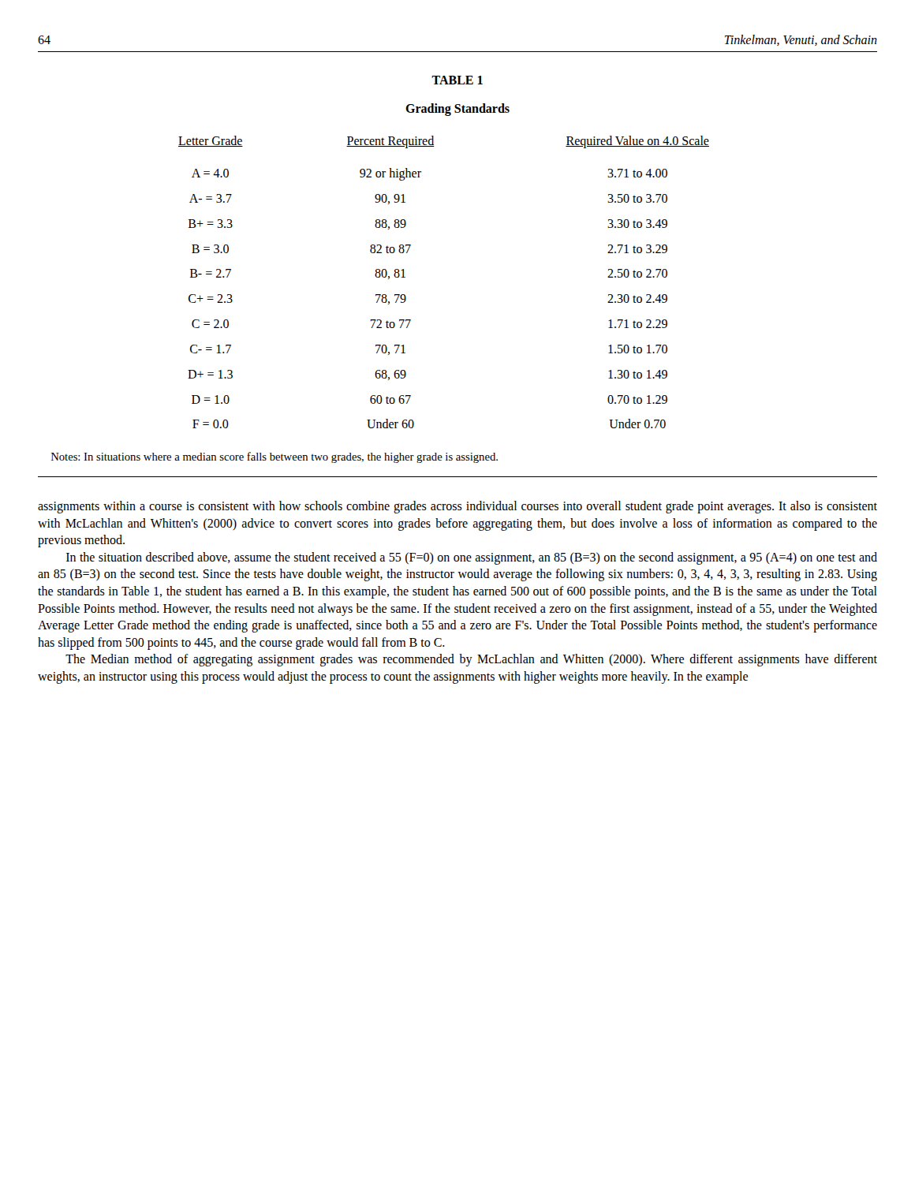64 Tinkelman, Venuti, and Schain
TABLE 1
Grading Standards
| Letter Grade | Percent Required | Required Value on 4.0 Scale |
| --- | --- | --- |
| A = 4.0 | 92 or higher | 3.71 to 4.00 |
| A- = 3.7 | 90, 91 | 3.50 to 3.70 |
| B+ = 3.3 | 88, 89 | 3.30 to 3.49 |
| B = 3.0 | 82 to 87 | 2.71 to 3.29 |
| B- = 2.7 | 80, 81 | 2.50 to 2.70 |
| C+ = 2.3 | 78, 79 | 2.30 to 2.49 |
| C = 2.0 | 72 to 77 | 1.71 to 2.29 |
| C- = 1.7 | 70, 71 | 1.50 to 1.70 |
| D+ = 1.3 | 68, 69 | 1.30 to 1.49 |
| D = 1.0 | 60 to 67 | 0.70 to 1.29 |
| F = 0.0 | Under 60 | Under 0.70 |
Notes: In situations where a median score falls between two grades, the higher grade is assigned.
assignments within a course is consistent with how schools combine grades across individual courses into overall student grade point averages. It also is consistent with McLachlan and Whitten's (2000) advice to convert scores into grades before aggregating them, but does involve a loss of information as compared to the previous method.
In the situation described above, assume the student received a 55 (F=0) on one assignment, an 85 (B=3) on the second assignment, a 95 (A=4) on one test and an 85 (B=3) on the second test. Since the tests have double weight, the instructor would average the following six numbers: 0, 3, 4, 4, 3, 3, resulting in 2.83. Using the standards in Table 1, the student has earned a B. In this example, the student has earned 500 out of 600 possible points, and the B is the same as under the Total Possible Points method. However, the results need not always be the same. If the student received a zero on the first assignment, instead of a 55, under the Weighted Average Letter Grade method the ending grade is unaffected, since both a 55 and a zero are F's. Under the Total Possible Points method, the student's performance has slipped from 500 points to 445, and the course grade would fall from B to C.
The Median method of aggregating assignment grades was recommended by McLachlan and Whitten (2000). Where different assignments have different weights, an instructor using this process would adjust the process to count the assignments with higher weights more heavily. In the example